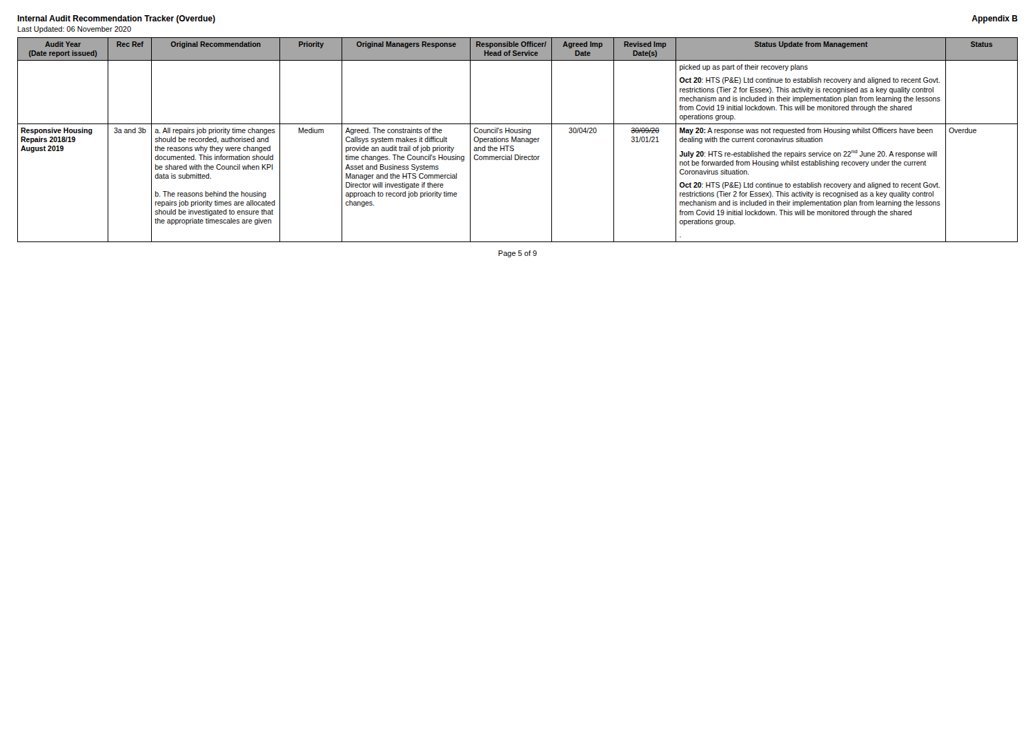Internal Audit Recommendation Tracker (Overdue)
Last Updated: 06 November 2020
Appendix B
| Audit Year (Date report issued) | Rec Ref | Original Recommendation | Priority | Original Managers Response | Responsible Officer/ Head of Service | Agreed Imp Date | Revised Imp Date(s) | Status Update from Management | Status |
| --- | --- | --- | --- | --- | --- | --- | --- | --- | --- |
| | | | | | | | | picked up as part of their recovery plans Oct 20 : HTS (P&E) Ltd continue to establish recovery and aligned to recent Govt. restrictions (Tier 2 for Essex). This activity is recognised as a key quality control mechanism and is included in their implementation plan from learning the lessons from Covid 19 initial lockdown. This will be monitored through the shared operations group. | |
| Responsive Housing Repairs 2018/19 August 2019 | 3a and 3b | a. All repairs job priority time changes should be recorded, authorised and the reasons why they were changed documented. This information should be shared with the Council when KPI data is submitted. b. The reasons behind the housing repairs job priority times are allocated should be investigated to ensure that the appropriate timescales are given | Medium | Agreed. The constraints of the Callsys system makes it difficult provide an audit trail of job priority time changes. The Council's Housing Asset and Business Systems Manager and the HTS Commercial Director will investigate if there approach to record job priority time changes. | Council's Housing Operations Manager and the HTS Commercial Director | 30/04/20 | 30/09/20 31/01/21 | May 20: A response was not requested from Housing whilst Officers have been dealing with the current coronavirus situation July 20 : HTS re-established the repairs service on 22 nd June 20. A response will not be forwarded from Housing whilst establishing recovery under the current Coronavirus situation. Oct 20 : HTS (P&E) Ltd continue to establish recovery and aligned to recent Govt. restrictions (Tier 2 for Essex). This activity is recognised as a key quality control mechanism and is included in their implementation plan from learning the lessons from Covid 19 initial lockdown. This will be monitored through the shared operations group. . | Overdue |
Page 5 of 9